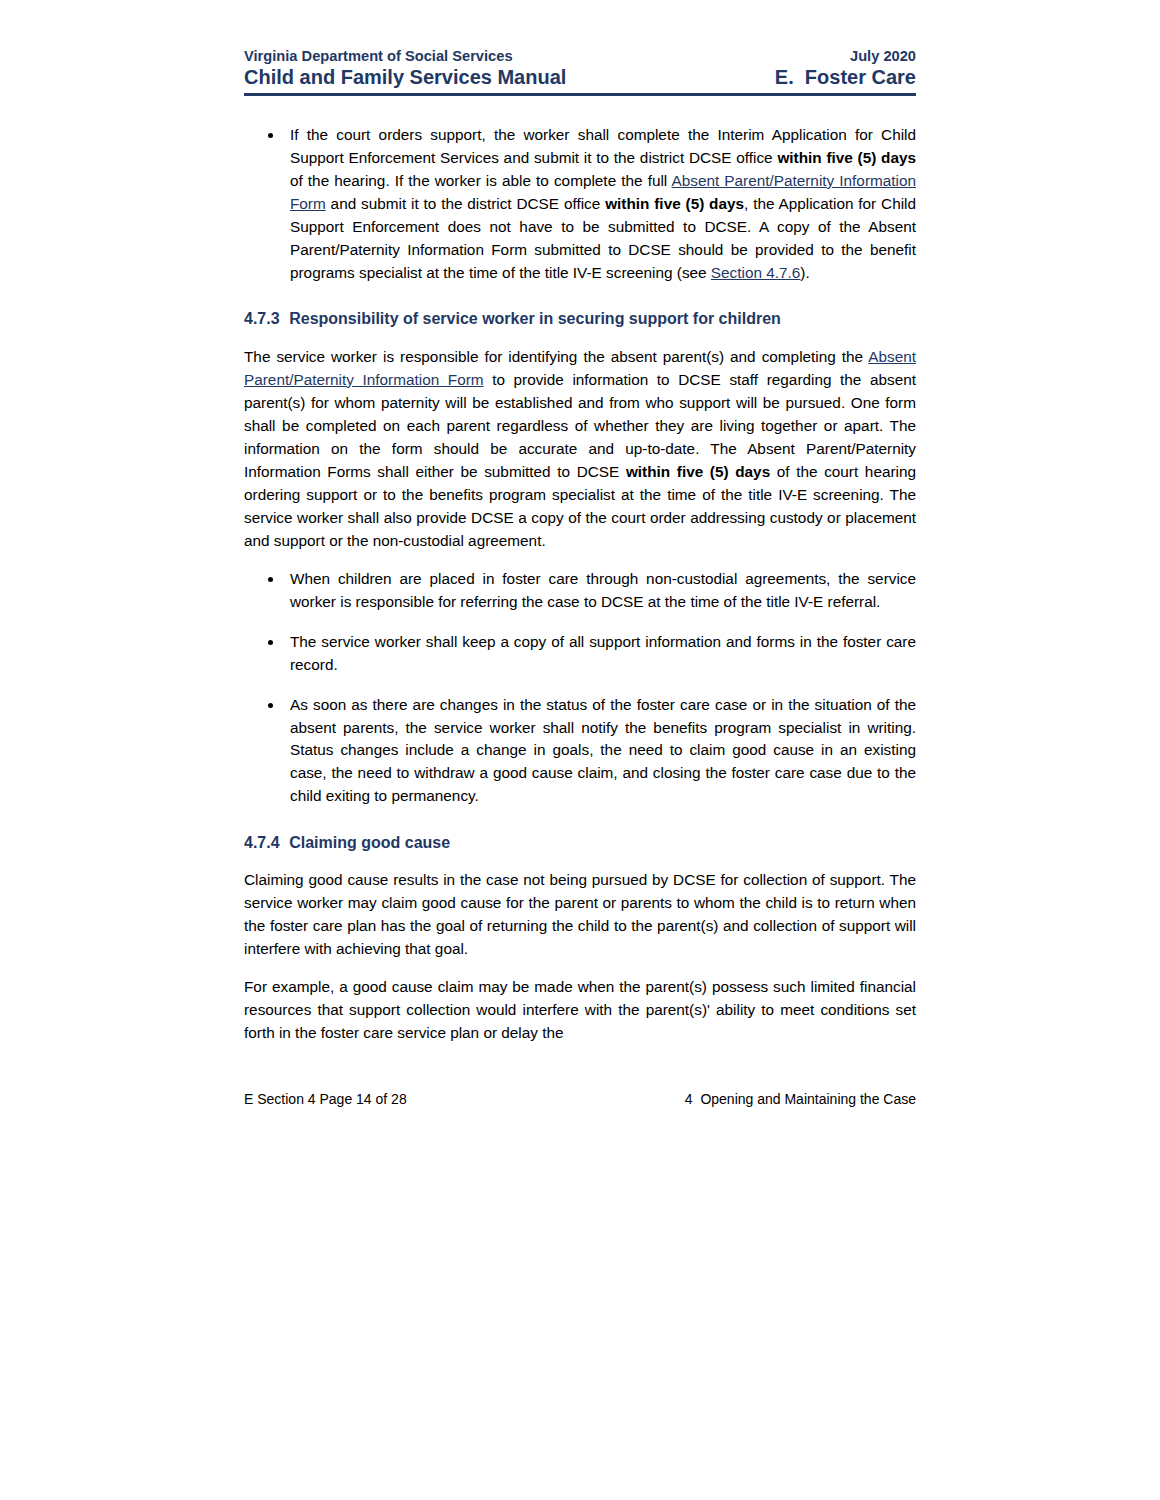| Virginia Department of Social Services Child and Family Services Manual | July 2020 E. Foster Care |
If the court orders support, the worker shall complete the Interim Application for Child Support Enforcement Services and submit it to the district DCSE office within five (5) days of the hearing. If the worker is able to complete the full Absent Parent/Paternity Information Form and submit it to the district DCSE office within five (5) days, the Application for Child Support Enforcement does not have to be submitted to DCSE. A copy of the Absent Parent/Paternity Information Form submitted to DCSE should be provided to the benefit programs specialist at the time of the title IV-E screening (see Section 4.7.6).
4.7.3 Responsibility of service worker in securing support for children
The service worker is responsible for identifying the absent parent(s) and completing the Absent Parent/Paternity Information Form to provide information to DCSE staff regarding the absent parent(s) for whom paternity will be established and from who support will be pursued. One form shall be completed on each parent regardless of whether they are living together or apart. The information on the form should be accurate and up-to-date. The Absent Parent/Paternity Information Forms shall either be submitted to DCSE within five (5) days of the court hearing ordering support or to the benefits program specialist at the time of the title IV-E screening. The service worker shall also provide DCSE a copy of the court order addressing custody or placement and support or the non-custodial agreement.
When children are placed in foster care through non-custodial agreements, the service worker is responsible for referring the case to DCSE at the time of the title IV-E referral.
The service worker shall keep a copy of all support information and forms in the foster care record.
As soon as there are changes in the status of the foster care case or in the situation of the absent parents, the service worker shall notify the benefits program specialist in writing. Status changes include a change in goals, the need to claim good cause in an existing case, the need to withdraw a good cause claim, and closing the foster care case due to the child exiting to permanency.
4.7.4 Claiming good cause
Claiming good cause results in the case not being pursued by DCSE for collection of support. The service worker may claim good cause for the parent or parents to whom the child is to return when the foster care plan has the goal of returning the child to the parent(s) and collection of support will interfere with achieving that goal.
For example, a good cause claim may be made when the parent(s) possess such limited financial resources that support collection would interfere with the parent(s)' ability to meet conditions set forth in the foster care service plan or delay the
| E Section 4 Page 14 of 28 | 4 Opening and Maintaining the Case |